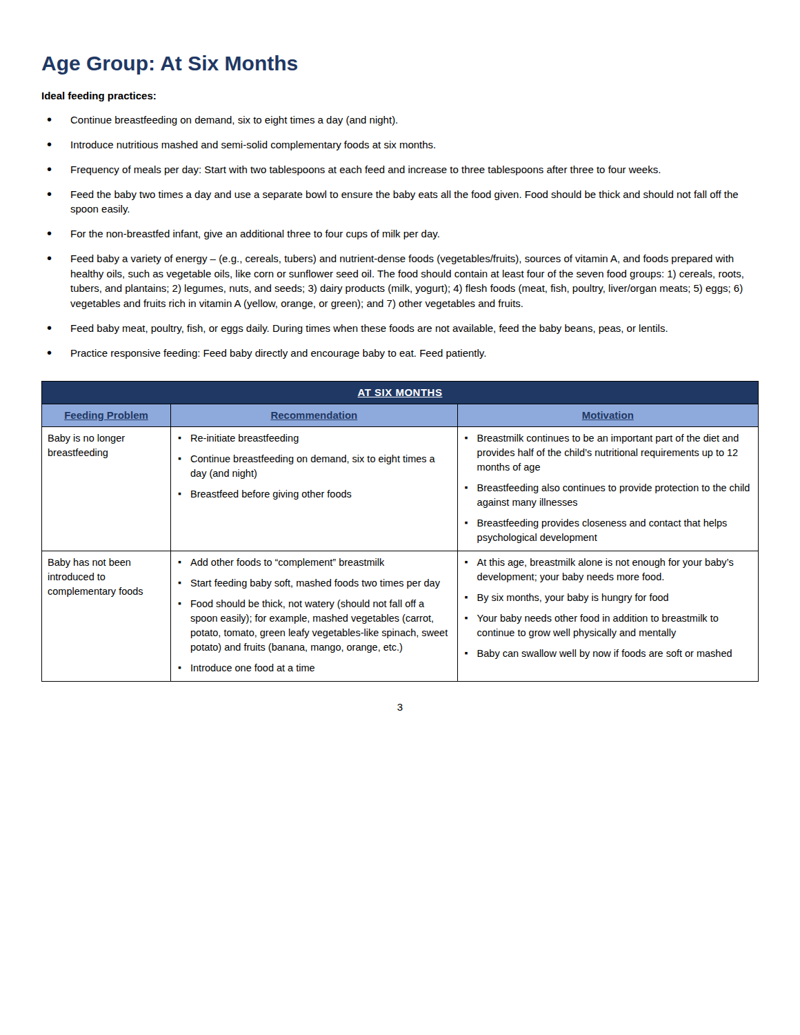Age Group: At Six Months
Ideal feeding practices:
Continue breastfeeding on demand, six to eight times a day (and night).
Introduce nutritious mashed and semi-solid complementary foods at six months.
Frequency of meals per day: Start with two tablespoons at each feed and increase to three tablespoons after three to four weeks.
Feed the baby two times a day and use a separate bowl to ensure the baby eats all the food given. Food should be thick and should not fall off the spoon easily.
For the non-breastfed infant, give an additional three to four cups of milk per day.
Feed baby a variety of energy – (e.g., cereals, tubers) and nutrient-dense foods (vegetables/fruits), sources of vitamin A, and foods prepared with healthy oils, such as vegetable oils, like corn or sunflower seed oil. The food should contain at least four of the seven food groups: 1) cereals, roots, tubers, and plantains; 2) legumes, nuts, and seeds; 3) dairy products (milk, yogurt); 4) flesh foods (meat, fish, poultry, liver/organ meats; 5) eggs; 6) vegetables and fruits rich in vitamin A (yellow, orange, or green); and 7) other vegetables and fruits.
Feed baby meat, poultry, fish, or eggs daily. During times when these foods are not available, feed the baby beans, peas, or lentils.
Practice responsive feeding: Feed baby directly and encourage baby to eat. Feed patiently.
| AT SIX MONTHS |
| --- |
| Feeding Problem | Recommendation | Motivation |
| Baby is no longer breastfeeding | Re-initiate breastfeeding Continue breastfeeding on demand, six to eight times a day (and night) Breastfeed before giving other foods | Breastmilk continues to be an important part of the diet and provides half of the child’s nutritional requirements up to 12 months of age Breastfeeding also continues to provide protection to the child against many illnesses Breastfeeding provides closeness and contact that helps psychological development |
| Baby has not been introduced to complementary foods | Add other foods to “complement” breastmilk Start feeding baby soft, mashed foods two times per day Food should be thick, not watery (should not fall off a spoon easily); for example, mashed vegetables (carrot, potato, tomato, green leafy vegetables-like spinach, sweet potato) and fruits (banana, mango, orange, etc.) Introduce one food at a time | At this age, breastmilk alone is not enough for your baby’s development; your baby needs more food. By six months, your baby is hungry for food Your baby needs other food in addition to breastmilk to continue to grow well physically and mentally Baby can swallow well by now if foods are soft or mashed |
3